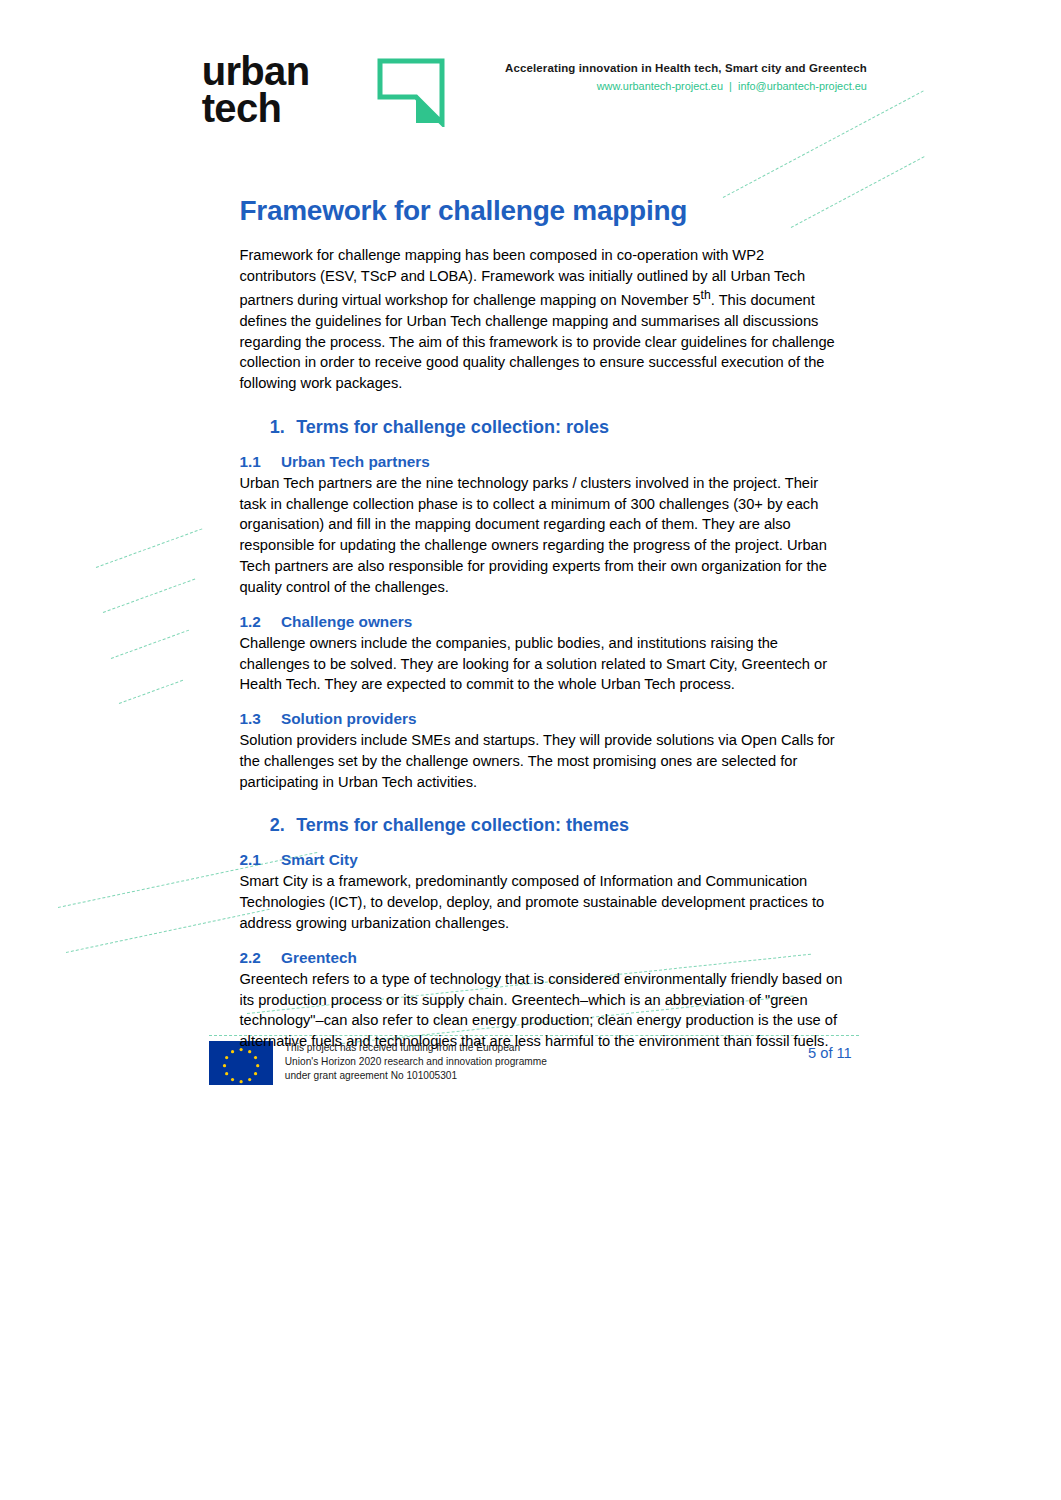urban
tech
Accelerating innovation in Health tech, Smart city and Greentech
www.urbantech-project.eu | info@urbantech-project.eu
Framework for challenge mapping
Framework for challenge mapping has been composed in co-operation with WP2 contributors (ESV, TScP and LOBA). Framework was initially outlined by all Urban Tech partners during virtual workshop for challenge mapping on November 5th. This document defines the guidelines for Urban Tech challenge mapping and summarises all discussions regarding the process. The aim of this framework is to provide clear guidelines for challenge collection in order to receive good quality challenges to ensure successful execution of the following work packages.
1. Terms for challenge collection: roles
1.1 Urban Tech partners
Urban Tech partners are the nine technology parks / clusters involved in the project. Their task in challenge collection phase is to collect a minimum of 300 challenges (30+ by each organisation) and fill in the mapping document regarding each of them. They are also responsible for updating the challenge owners regarding the progress of the project. Urban Tech partners are also responsible for providing experts from their own organization for the quality control of the challenges.
1.2 Challenge owners
Challenge owners include the companies, public bodies, and institutions raising the challenges to be solved. They are looking for a solution related to Smart City, Greentech or Health Tech. They are expected to commit to the whole Urban Tech process.
1.3 Solution providers
Solution providers include SMEs and startups. They will provide solutions via Open Calls for the challenges set by the challenge owners. The most promising ones are selected for participating in Urban Tech activities.
2. Terms for challenge collection: themes
2.1 Smart City
Smart City is a framework, predominantly composed of Information and Communication Technologies (ICT), to develop, deploy, and promote sustainable development practices to address growing urbanization challenges.
2.2 Greentech
Greentech refers to a type of technology that is considered environmentally friendly based on its production process or its supply chain. Greentech–which is an abbreviation of "green technology"–can also refer to clean energy production; clean energy production is the use of alternative fuels and technologies that are less harmful to the environment than fossil fuels.
This project has received funding from the European Union's Horizon 2020 research and innovation programme under grant agreement No 101005301
5 of 11